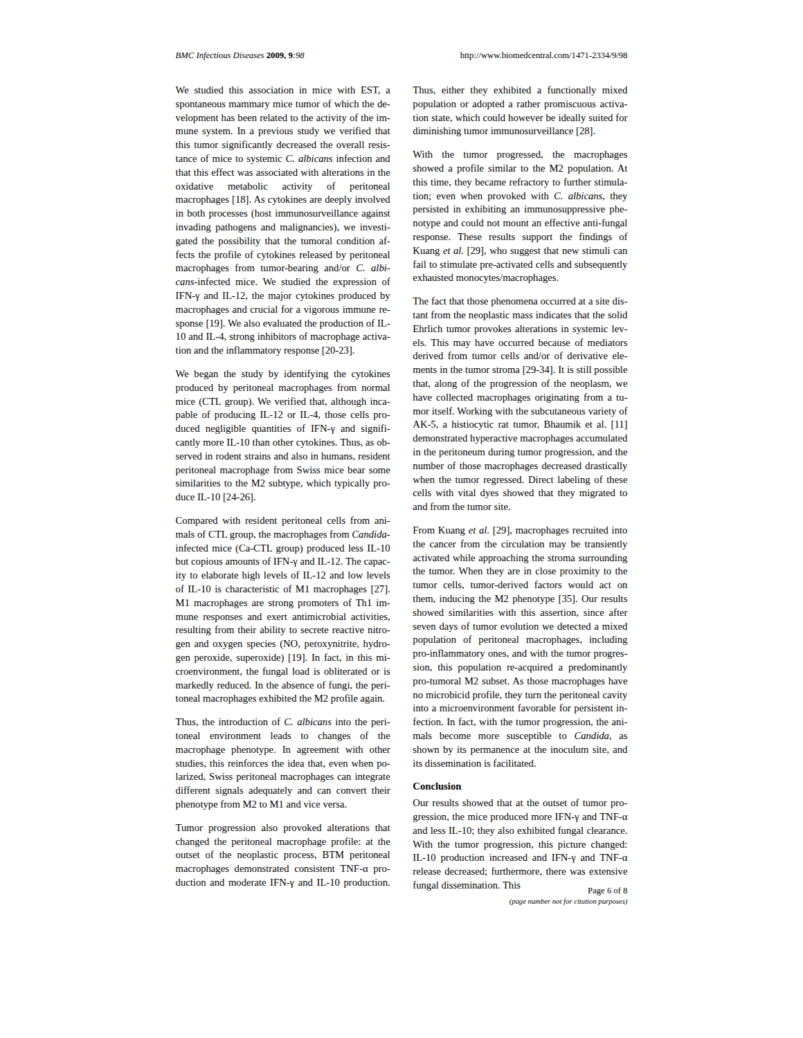BMC Infectious Diseases 2009, 9:98
http://www.biomedcentral.com/1471-2334/9/98
We studied this association in mice with EST, a spontaneous mammary mice tumor of which the development has been related to the activity of the immune system. In a previous study we verified that this tumor significantly decreased the overall resistance of mice to systemic C. albicans infection and that this effect was associated with alterations in the oxidative metabolic activity of peritoneal macrophages [18]. As cytokines are deeply involved in both processes (host immunosurveillance against invading pathogens and malignancies), we investigated the possibility that the tumoral condition affects the profile of cytokines released by peritoneal macrophages from tumor-bearing and/or C. albicans-infected mice. We studied the expression of IFN-γ and IL-12, the major cytokines produced by macrophages and crucial for a vigorous immune response [19]. We also evaluated the production of IL-10 and IL-4, strong inhibitors of macrophage activation and the inflammatory response [20-23].
We began the study by identifying the cytokines produced by peritoneal macrophages from normal mice (CTL group). We verified that, although incapable of producing IL-12 or IL-4, those cells produced negligible quantities of IFN-γ and significantly more IL-10 than other cytokines. Thus, as observed in rodent strains and also in humans, resident peritoneal macrophage from Swiss mice bear some similarities to the M2 subtype, which typically produce IL-10 [24-26].
Compared with resident peritoneal cells from animals of CTL group, the macrophages from Candida-infected mice (Ca-CTL group) produced less IL-10 but copious amounts of IFN-γ and IL-12. The capacity to elaborate high levels of IL-12 and low levels of IL-10 is characteristic of M1 macrophages [27]. M1 macrophages are strong promoters of Th1 immune responses and exert antimicrobial activities, resulting from their ability to secrete reactive nitrogen and oxygen species (NO, peroxynitrite, hydrogen peroxide, superoxide) [19]. In fact, in this microenvironment, the fungal load is obliterated or is markedly reduced. In the absence of fungi, the peritoneal macrophages exhibited the M2 profile again.
Thus, the introduction of C. albicans into the peritoneal environment leads to changes of the macrophage phenotype. In agreement with other studies, this reinforces the idea that, even when polarized, Swiss peritoneal macrophages can integrate different signals adequately and can convert their phenotype from M2 to M1 and vice versa.
Tumor progression also provoked alterations that changed the peritoneal macrophage profile: at the outset of the neoplastic process, BTM peritoneal macrophages demonstrated consistent TNF-α production and moderate IFN-γ and IL-10 production. Thus, either they exhibited a functionally mixed population or adopted a rather promiscuous activation state, which could however be ideally suited for diminishing tumor immunosurveillance [28].
With the tumor progressed, the macrophages showed a profile similar to the M2 population. At this time, they became refractory to further stimulation; even when provoked with C. albicans, they persisted in exhibiting an immunosuppressive phenotype and could not mount an effective anti-fungal response. These results support the findings of Kuang et al. [29], who suggest that new stimuli can fail to stimulate pre-activated cells and subsequently exhausted monocytes/macrophages.
The fact that those phenomena occurred at a site distant from the neoplastic mass indicates that the solid Ehrlich tumor provokes alterations in systemic levels. This may have occurred because of mediators derived from tumor cells and/or of derivative elements in the tumor stroma [29-34]. It is still possible that, along of the progression of the neoplasm, we have collected macrophages originating from a tumor itself. Working with the subcutaneous variety of AK-5, a histiocytic rat tumor, Bhaumik et al. [11] demonstrated hyperactive macrophages accumulated in the peritoneum during tumor progression, and the number of those macrophages decreased drastically when the tumor regressed. Direct labeling of these cells with vital dyes showed that they migrated to and from the tumor site.
From Kuang et al. [29], macrophages recruited into the cancer from the circulation may be transiently activated while approaching the stroma surrounding the tumor. When they are in close proximity to the tumor cells, tumor-derived factors would act on them, inducing the M2 phenotype [35]. Our results showed similarities with this assertion, since after seven days of tumor evolution we detected a mixed population of peritoneal macrophages, including pro-inflammatory ones, and with the tumor progression, this population re-acquired a predominantly pro-tumoral M2 subset. As those macrophages have no microbicid profile, they turn the peritoneal cavity into a microenvironment favorable for persistent infection. In fact, with the tumor progression, the animals become more susceptible to Candida, as shown by its permanence at the inoculum site, and its dissemination is facilitated.
Conclusion
Our results showed that at the outset of tumor progression, the mice produced more IFN-γ and TNF-α and less IL-10; they also exhibited fungal clearance. With the tumor progression, this picture changed: IL-10 production increased and IFN-γ and TNF-α release decreased; furthermore, there was extensive fungal dissemination. This
Page 6 of 8
(page number not for citation purposes)